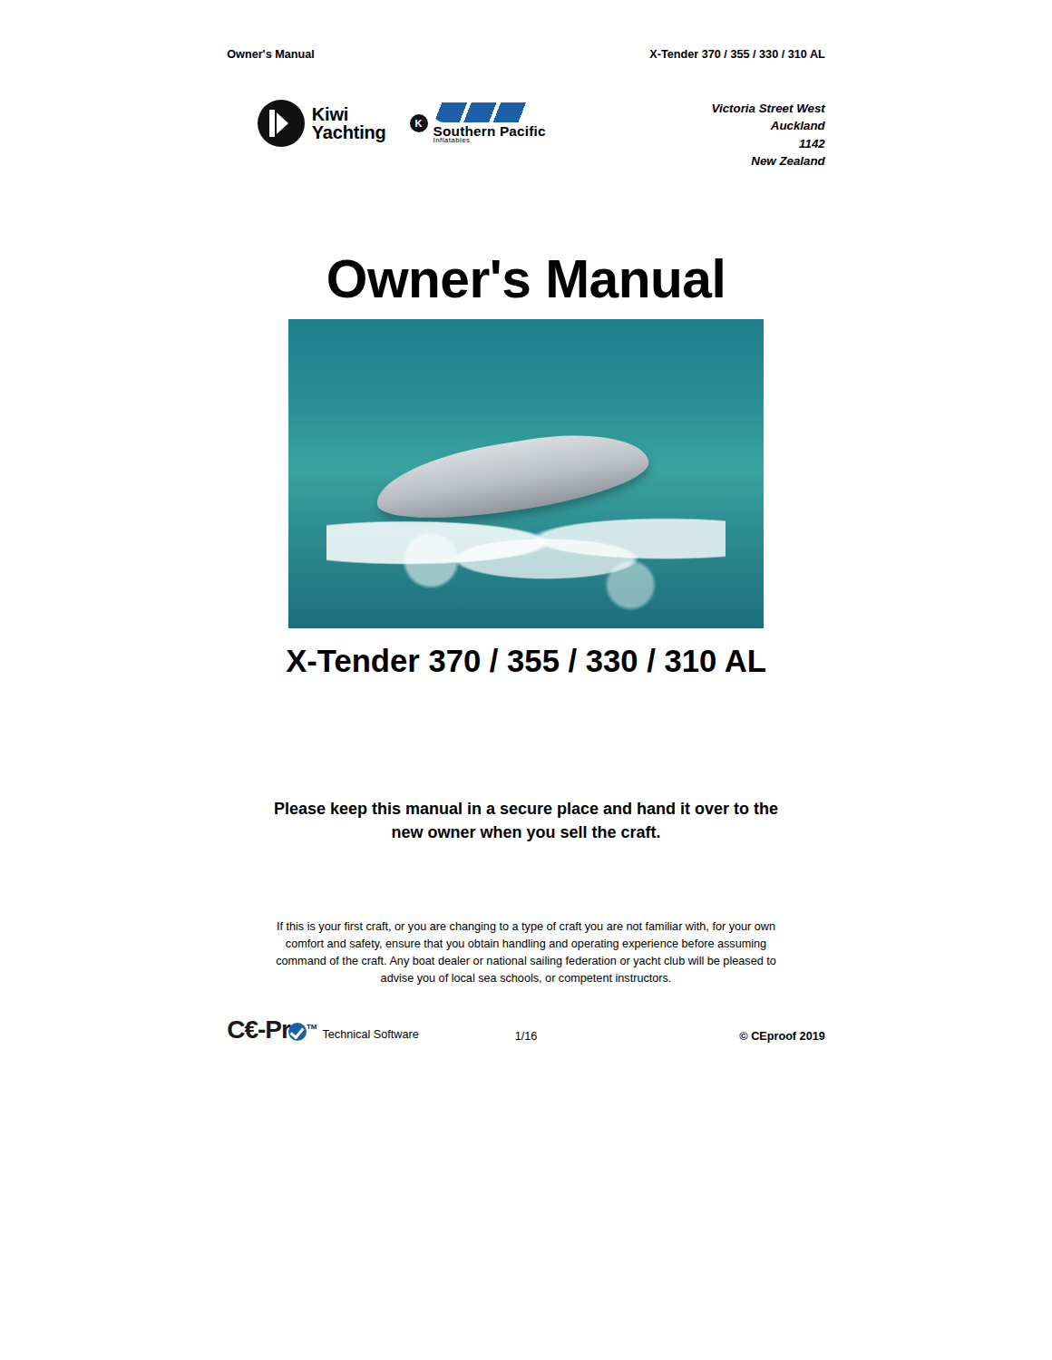Owner's Manual X-Tender 370 / 355 / 330 / 310 AL
Kiwi
Yachting
Southern Pacific
Inflatables
Victoria Street West
Auckland
1142
New Zealand
Owner's Manual
X-Tender 370 / 355 / 330 / 310 AL
Please keep this manual in a secure place and hand it over to the new owner when you sell the craft.
If this is your first craft, or you are changing to a type of craft you are not familiar with, for your own comfort and safety, ensure that you obtain handling and operating experience before assuming command of the craft. Any boat dealer or national sailing federation or yacht club will be pleased to advise you of local sea schools, or competent instructors.
C€-PrTM Technical Software
1/16
© CEproof 2019